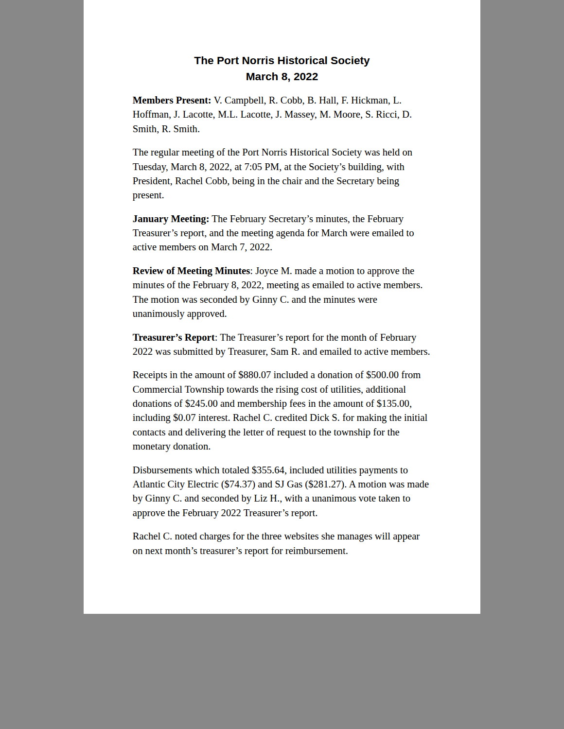The Port Norris Historical Society
March 8, 2022
Members Present: V. Campbell, R. Cobb, B. Hall, F. Hickman, L. Hoffman, J. Lacotte, M.L. Lacotte, J. Massey, M. Moore, S. Ricci, D. Smith, R. Smith.
The regular meeting of the Port Norris Historical Society was held on Tuesday, March 8, 2022, at 7:05 PM, at the Society’s building, with President, Rachel Cobb, being in the chair and the Secretary being present.
January Meeting: The February Secretary’s minutes, the February Treasurer’s report, and the meeting agenda for March were emailed to active members on March 7, 2022.
Review of Meeting Minutes: Joyce M. made a motion to approve the minutes of the February 8, 2022, meeting as emailed to active members. The motion was seconded by Ginny C. and the minutes were unanimously approved.
Treasurer’s Report: The Treasurer’s report for the month of February 2022 was submitted by Treasurer, Sam R. and emailed to active members.
Receipts in the amount of $880.07 included a donation of $500.00 from Commercial Township towards the rising cost of utilities, additional donations of $245.00 and membership fees in the amount of $135.00, including $0.07 interest. Rachel C. credited Dick S. for making the initial contacts and delivering the letter of request to the township for the monetary donation.
Disbursements which totaled $355.64, included utilities payments to Atlantic City Electric ($74.37) and SJ Gas ($281.27). A motion was made by Ginny C. and seconded by Liz H., with a unanimous vote taken to approve the February 2022 Treasurer’s report.
Rachel C. noted charges for the three websites she manages will appear on next month’s treasurer’s report for reimbursement.